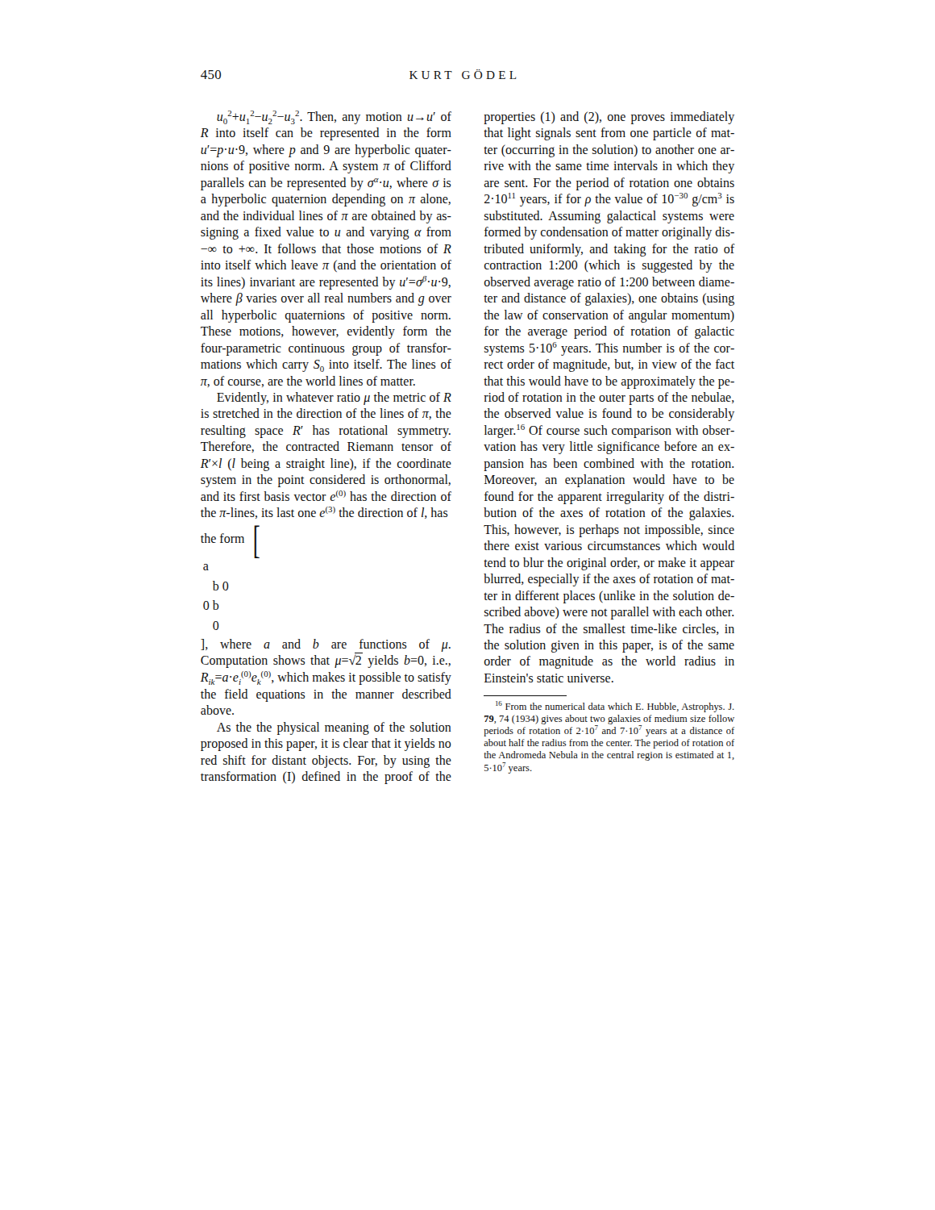450 Kurt Gödel
u02+u12−u22−u32. Then, any motion u→u′ of R into itself can be represented in the form u′=p·u·9, where p and 9 are hyperbolic quaternions of positive norm. A system π of Clifford parallels can be represented by σα·u, where σ is a hyperbolic quaternion depending on π alone, and the individual lines of π are obtained by assigning a fixed value to u and varying α from −∞ to +∞. It follows that those motions of R into itself which leave π (and the orientation of its lines) invariant are represented by u′=σβ·u·9, where β varies over all real numbers and g over all hyperbolic quaternions of positive norm. These motions, however, evidently form the four-parametric continuous group of transformations which carry S0 into itself. The lines of π, of course, are the world lines of matter.
Evidently, in whatever ratio μ the metric of R is stretched in the direction of the lines of π, the resulting space R′ has rotational symmetry. Therefore, the contracted Riemann tensor of R′×l (l being a straight line), if the coordinate system in the point considered is orthonormal, and its first basis vector e(0) has the direction of the π-lines, its last one e(3) the direction of l, has
the form [
| a | | |
| | b | 0 |
| 0 | b | |
| | 0 | |
], where a and b are functions of μ. Computation shows that μ=√2 yields b=0, i.e., Rik=a·ei(0)ek(0), which makes it possible to satisfy the field equations in the manner described above.
As the the physical meaning of the solution proposed in this paper, it is clear that it yields no red shift for distant objects. For, by using the transformation (I) defined in the proof of the properties (1) and (2), one proves immediately that light signals sent from one particle of matter (occurring in the solution) to another one arrive with the same time intervals in which they are sent. For the period of rotation one obtains 2·1011 years, if for ρ the value of 10−30 g/cm3 is substituted. Assuming galactical systems were formed by condensation of matter originally distributed uniformly, and taking for the ratio of contraction 1:200 (which is suggested by the observed average ratio of 1:200 between diameter and distance of galaxies), one obtains (using the law of conservation of angular momentum) for the average period of rotation of galactic systems 5·106 years. This number is of the correct order of magnitude, but, in view of the fact that this would have to be approximately the period of rotation in the outer parts of the nebulae, the observed value is found to be considerably larger.16 Of course such comparison with observation has very little significance before an expansion has been combined with the rotation. Moreover, an explanation would have to be found for the apparent irregularity of the distribution of the axes of rotation of the galaxies. This, however, is perhaps not impossible, since there exist various circumstances which would tend to blur the original order, or make it appear blurred, especially if the axes of rotation of matter in different places (unlike in the solution described above) were not parallel with each other. The radius of the smallest time-like circles, in the solution given in this paper, is of the same order of magnitude as the world radius in Einstein's static universe.
16 From the numerical data which E. Hubble, Astrophys. J. 79, 74 (1934) gives about two galaxies of medium size follow periods of rotation of 2·107 and 7·107 years at a distance of about half the radius from the center. The period of rotation of the Andromeda Nebula in the central region is estimated at 1, 5·107 years.